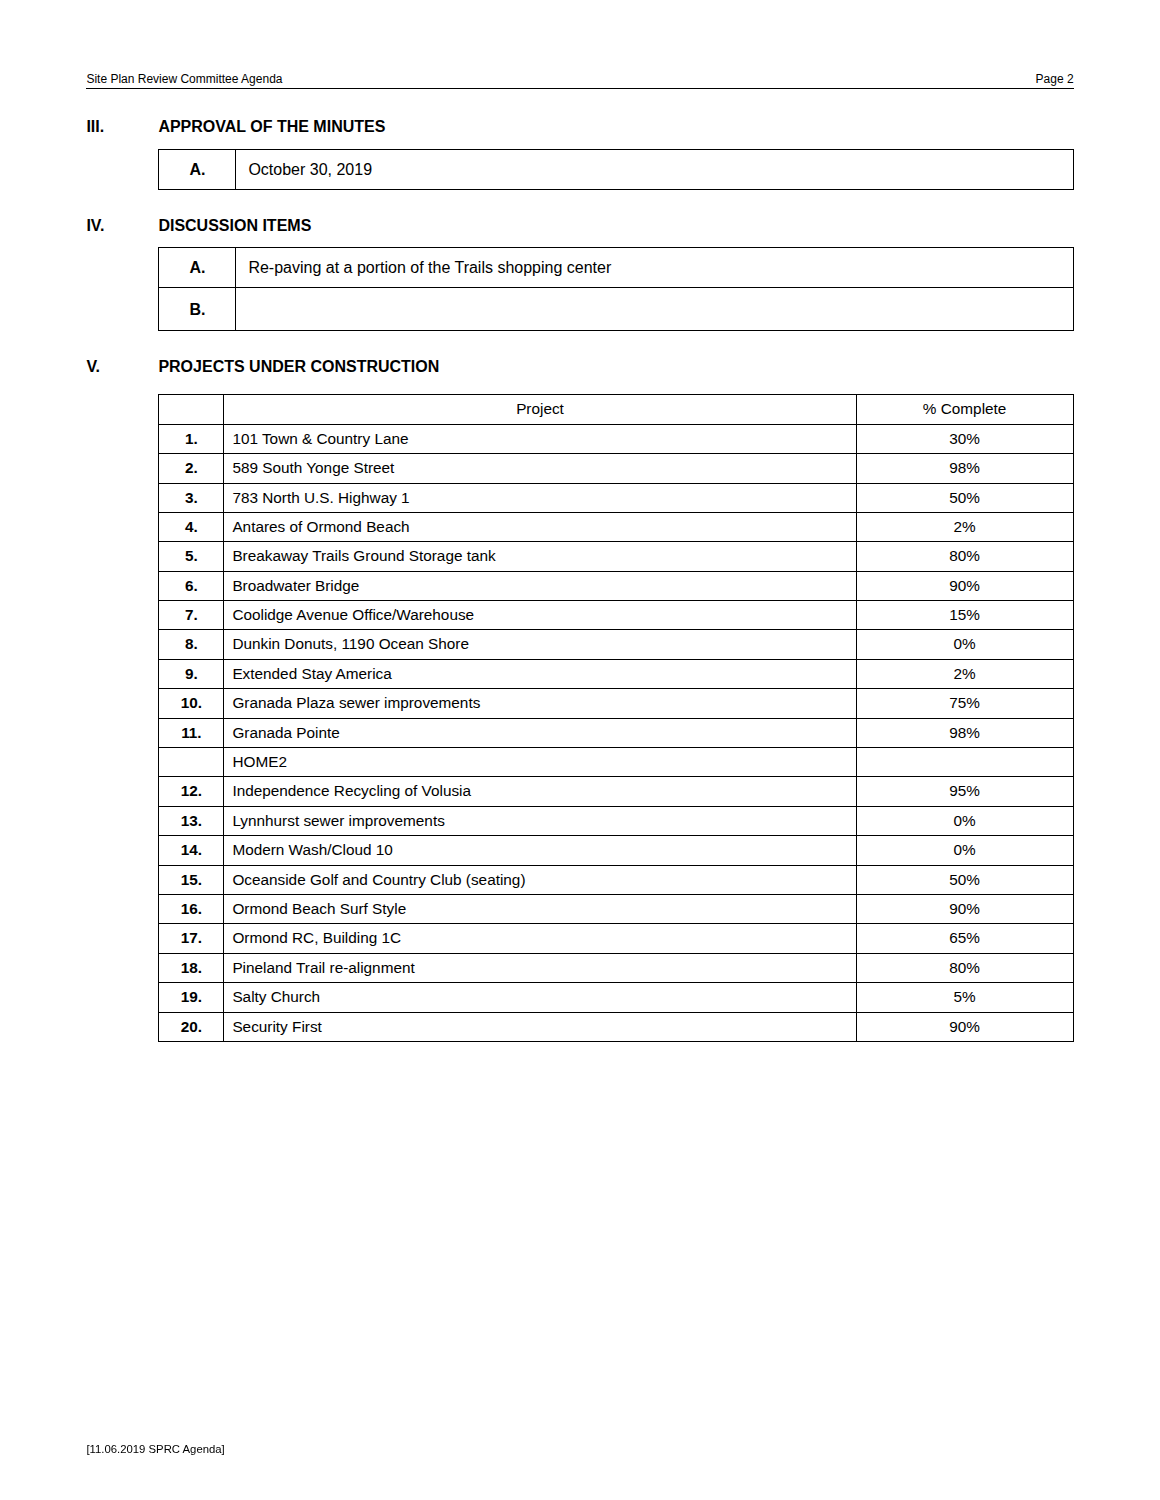Site Plan Review Committee Agenda
Page 2
III. APPROVAL OF THE MINUTES
| A. | October 30, 2019 |
IV. DISCUSSION ITEMS
| A. | Re-paving at a portion of the Trails shopping center |
| B. | |
V. PROJECTS UNDER CONSTRUCTION
| | Project | % Complete |
| --- | --- | --- |
| 1. | 101 Town & Country Lane | 30% |
| 2. | 589 South Yonge Street | 98% |
| 3. | 783 North U.S. Highway 1 | 50% |
| 4. | Antares of Ormond Beach | 2% |
| 5. | Breakaway Trails Ground Storage tank | 80% |
| 6. | Broadwater Bridge | 90% |
| 7. | Coolidge Avenue Office/Warehouse | 15% |
| 8. | Dunkin Donuts, 1190 Ocean Shore | 0% |
| 9. | Extended Stay America | 2% |
| 10. | Granada Plaza sewer improvements | 75% |
| 11. | Granada Pointe | 98% |
| | HOME2 | |
| 12. | Independence Recycling of Volusia | 95% |
| 13. | Lynnhurst sewer improvements | 0% |
| 14. | Modern Wash/Cloud 10 | 0% |
| 15. | Oceanside Golf and Country Club (seating) | 50% |
| 16. | Ormond Beach Surf Style | 90% |
| 17. | Ormond RC, Building 1C | 65% |
| 18. | Pineland Trail re-alignment | 80% |
| 19. | Salty Church | 5% |
| 20. | Security First | 90% |
[11.06.2019 SPRC Agenda]